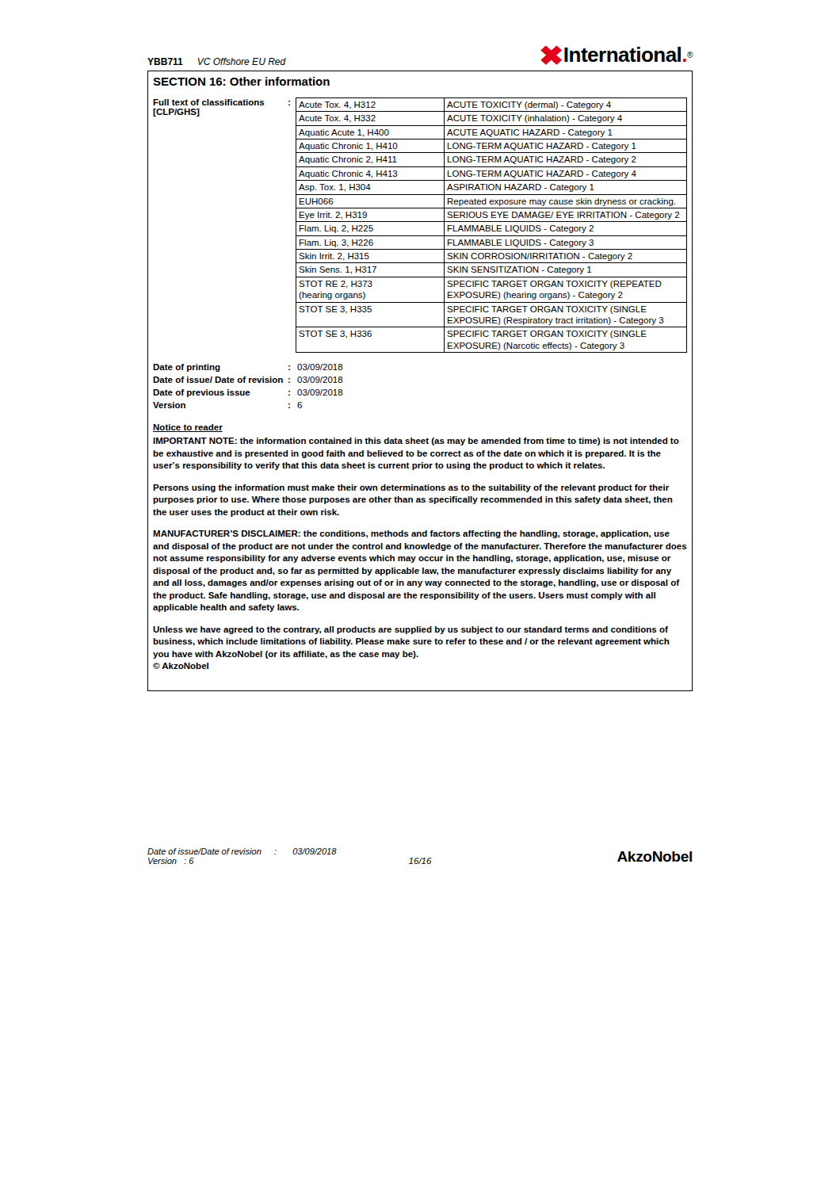YBB711 VC Offshore EU Red
✖International.®
SECTION 16: Other information
| Full text of classifications [CLP/GHS] | : | / Acute Tox. 4, H312 / ACUTE TOXICITY (dermal) - Category 4 / / Acute Tox. 4, H332 / ACUTE TOXICITY (inhalation) - Category 4 / / Aquatic Acute 1, H400 / ACUTE AQUATIC HAZARD - Category 1 / / Aquatic Chronic 1, H410 / LONG-TERM AQUATIC HAZARD - Category 1 / / Aquatic Chronic 2, H411 / LONG-TERM AQUATIC HAZARD - Category 2 / / Aquatic Chronic 4, H413 / LONG-TERM AQUATIC HAZARD - Category 4 / / Asp. Tox. 1, H304 / ASPIRATION HAZARD - Category 1 / / EUH066 / Repeated exposure may cause skin dryness or cracking. / / Eye Irrit. 2, H319 / SERIOUS EYE DAMAGE/ EYE IRRITATION - Category 2 / / Flam. Liq. 2, H225 / FLAMMABLE LIQUIDS - Category 2 / / Flam. Liq. 3, H226 / FLAMMABLE LIQUIDS - Category 3 / / Skin Irrit. 2, H315 / SKIN CORROSION/IRRITATION - Category 2 / / Skin Sens. 1, H317 / SKIN SENSITIZATION - Category 1 / / STOT RE 2, H373 (hearing organs) / SPECIFIC TARGET ORGAN TOXICITY (REPEATED EXPOSURE) (hearing organs) - Category 2 / / STOT SE 3, H335 / SPECIFIC TARGET ORGAN TOXICITY (SINGLE EXPOSURE) (Respiratory tract irritation) - Category 3 / / STOT SE 3, H336 / SPECIFIC TARGET ORGAN TOXICITY (SINGLE EXPOSURE) (Narcotic effects) - Category 3 / |
| Date of printing | : | 03/09/2018 |
| Date of issue/ Date of revision | : | 03/09/2018 |
| Date of previous issue | : | 03/09/2018 |
| Version | : | 6 |
Notice to reader
IMPORTANT NOTE: the information contained in this data sheet (as may be amended from time to time) is not intended to be exhaustive and is presented in good faith and believed to be correct as of the date on which it is prepared. It is the userʼs responsibility to verify that this data sheet is current prior to using the product to which it relates.
Persons using the information must make their own determinations as to the suitability of the relevant product for their purposes prior to use. Where those purposes are other than as specifically recommended in this safety data sheet, then the user uses the product at their own risk.
MANUFACTURER’S DISCLAIMER: the conditions, methods and factors affecting the handling, storage, application, use and disposal of the product are not under the control and knowledge of the manufacturer. Therefore the manufacturer does not assume responsibility for any adverse events which may occur in the handling, storage, application, use, misuse or disposal of the product and, so far as permitted by applicable law, the manufacturer expressly disclaims liability for any and all loss, damages and/or expenses arising out of or in any way connected to the storage, handling, use or disposal of the product. Safe handling, storage, use and disposal are the responsibility of the users. Users must comply with all applicable health and safety laws.
Unless we have agreed to the contrary, all products are supplied by us subject to our standard terms and conditions of business, which include limitations of liability. Please make sure to refer to these and / or the relevant agreement which you have with AkzoNobel (or its affiliate, as the case may be).
© AkzoNobel
Date of issue/Date of revision: 03/09/2018
Version : 6
AkzoNobel
16/16